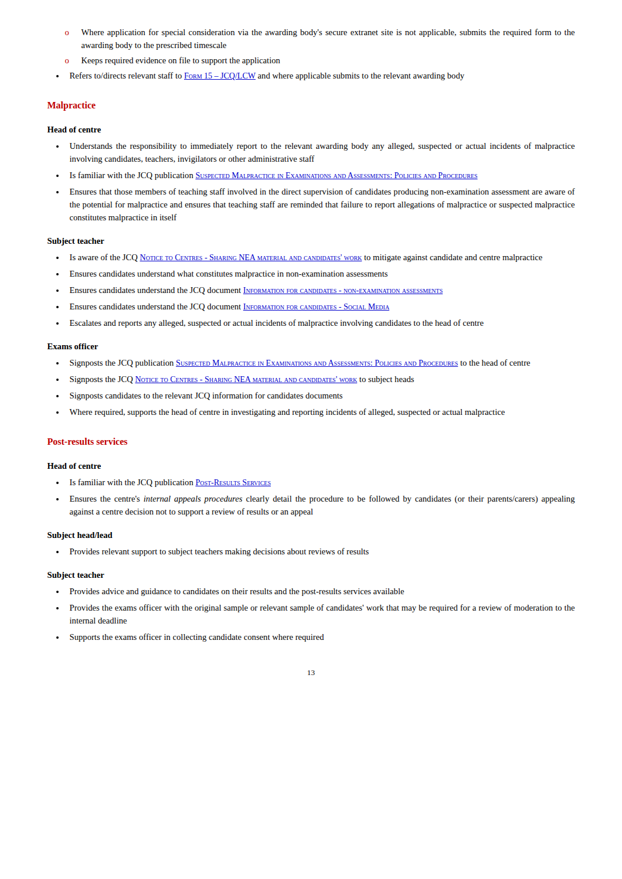Where application for special consideration via the awarding body's secure extranet site is not applicable, submits the required form to the awarding body to the prescribed timescale
Keeps required evidence on file to support the application
Refers to/directs relevant staff to Form 15 – JCQ/LCW and where applicable submits to the relevant awarding body
Malpractice
Head of centre
Understands the responsibility to immediately report to the relevant awarding body any alleged, suspected or actual incidents of malpractice involving candidates, teachers, invigilators or other administrative staff
Is familiar with the JCQ publication Suspected Malpractice in Examinations and Assessments: Policies and Procedures
Ensures that those members of teaching staff involved in the direct supervision of candidates producing non-examination assessment are aware of the potential for malpractice and ensures that teaching staff are reminded that failure to report allegations of malpractice or suspected malpractice constitutes malpractice in itself
Subject teacher
Is aware of the JCQ Notice to Centres - Sharing NEA material and candidates' work to mitigate against candidate and centre malpractice
Ensures candidates understand what constitutes malpractice in non-examination assessments
Ensures candidates understand the JCQ document Information for candidates - non-examination assessments
Ensures candidates understand the JCQ document Information for candidates - Social Media
Escalates and reports any alleged, suspected or actual incidents of malpractice involving candidates to the head of centre
Exams officer
Signposts the JCQ publication Suspected Malpractice in Examinations and Assessments: Policies and Procedures to the head of centre
Signposts the JCQ Notice to Centres - Sharing NEA material and candidates' work to subject heads
Signposts candidates to the relevant JCQ information for candidates documents
Where required, supports the head of centre in investigating and reporting incidents of alleged, suspected or actual malpractice
Post-results services
Head of centre
Is familiar with the JCQ publication Post-Results Services
Ensures the centre's internal appeals procedures clearly detail the procedure to be followed by candidates (or their parents/carers) appealing against a centre decision not to support a review of results or an appeal
Subject head/lead
Provides relevant support to subject teachers making decisions about reviews of results
Subject teacher
Provides advice and guidance to candidates on their results and the post-results services available
Provides the exams officer with the original sample or relevant sample of candidates' work that may be required for a review of moderation to the internal deadline
Supports the exams officer in collecting candidate consent where required
13